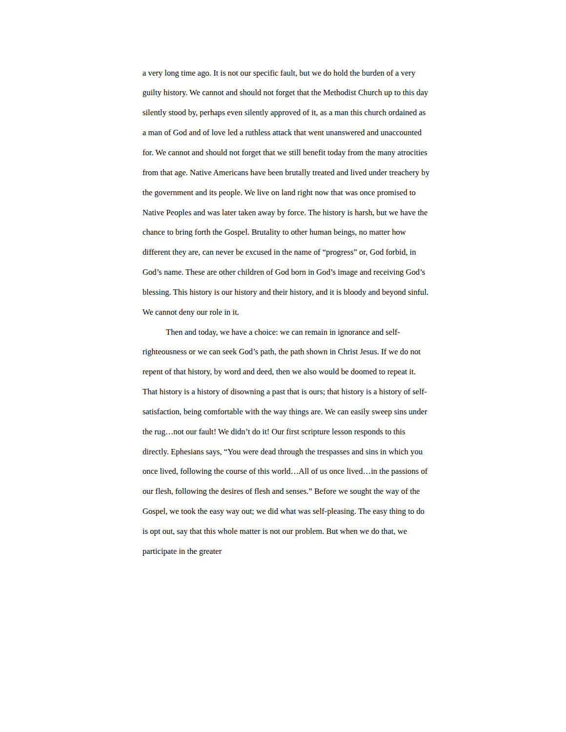a very long time ago. It is not our specific fault, but we do hold the burden of a very guilty history. We cannot and should not forget that the Methodist Church up to this day silently stood by, perhaps even silently approved of it, as a man this church ordained as a man of God and of love led a ruthless attack that went unanswered and unaccounted for. We cannot and should not forget that we still benefit today from the many atrocities from that age. Native Americans have been brutally treated and lived under treachery by the government and its people. We live on land right now that was once promised to Native Peoples and was later taken away by force. The history is harsh, but we have the chance to bring forth the Gospel. Brutality to other human beings, no matter how different they are, can never be excused in the name of “progress” or, God forbid, in God’s name. These are other children of God born in God’s image and receiving God’s blessing. This history is our history and their history, and it is bloody and beyond sinful. We cannot deny our role in it.
Then and today, we have a choice: we can remain in ignorance and self-righteousness or we can seek God’s path, the path shown in Christ Jesus. If we do not repent of that history, by word and deed, then we also would be doomed to repeat it. That history is a history of disowning a past that is ours; that history is a history of self-satisfaction, being comfortable with the way things are. We can easily sweep sins under the rug…not our fault! We didn’t do it! Our first scripture lesson responds to this directly. Ephesians says, “You were dead through the trespasses and sins in which you once lived, following the course of this world…All of us once lived…in the passions of our flesh, following the desires of flesh and senses.” Before we sought the way of the Gospel, we took the easy way out; we did what was self-pleasing. The easy thing to do is opt out, say that this whole matter is not our problem. But when we do that, we participate in the greater